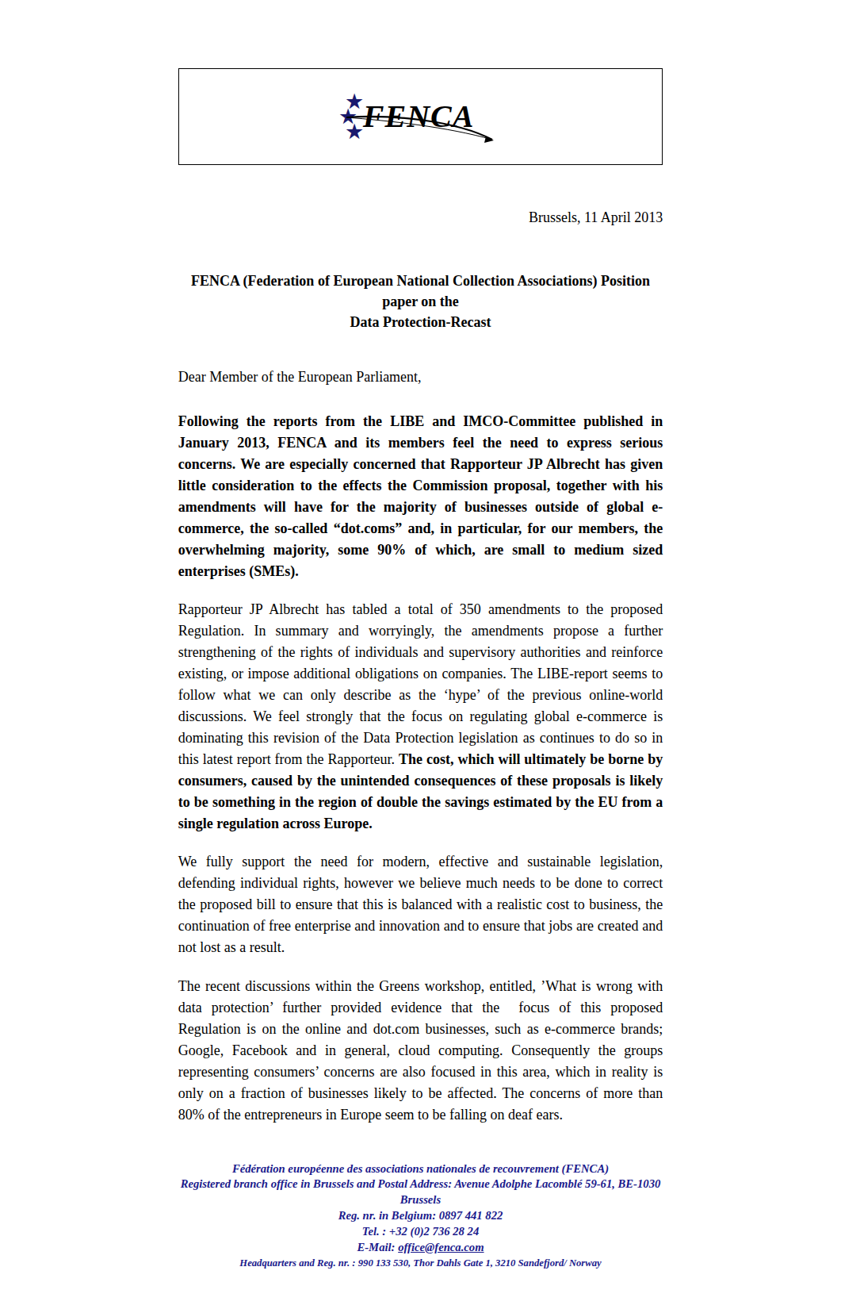★ ★ ★
FENCA
Brussels, 11 April 2013
FENCA (Federation of European National Collection Associations) Position paper on the
Data Protection-Recast
Dear Member of the European Parliament,
Following the reports from the LIBE and IMCO-Committee published in January 2013, FENCA and its members feel the need to express serious concerns. We are especially concerned that Rapporteur JP Albrecht has given little consideration to the effects the Commission proposal, together with his amendments will have for the majority of businesses outside of global e-commerce, the so-called “dot.coms” and, in particular, for our members, the overwhelming majority, some 90% of which, are small to medium sized enterprises (SMEs).
Rapporteur JP Albrecht has tabled a total of 350 amendments to the proposed Regulation. In summary and worryingly, the amendments propose a further strengthening of the rights of individuals and supervisory authorities and reinforce existing, or impose additional obligations on companies. The LIBE-report seems to follow what we can only describe as the ‘hype’ of the previous online-world discussions. We feel strongly that the focus on regulating global e-commerce is dominating this revision of the Data Protection legislation as continues to do so in this latest report from the Rapporteur. The cost, which will ultimately be borne by consumers, caused by the unintended consequences of these proposals is likely to be something in the region of double the savings estimated by the EU from a single regulation across Europe.
We fully support the need for modern, effective and sustainable legislation, defending individual rights, however we believe much needs to be done to correct the proposed bill to ensure that this is balanced with a realistic cost to business, the continuation of free enterprise and innovation and to ensure that jobs are created and not lost as a result.
The recent discussions within the Greens workshop, entitled, ’What is wrong with data protection’ further provided evidence that the focus of this proposed Regulation is on the online and dot.com businesses, such as e-commerce brands; Google, Facebook and in general, cloud computing. Consequently the groups representing consumers’ concerns are also focused in this area, which in reality is only on a fraction of businesses likely to be affected. The concerns of more than 80% of the entrepreneurs in Europe seem to be falling on deaf ears.
Fédération européenne des associations nationales de recouvrement (FENCA)
Registered branch office in Brussels and Postal Address: Avenue Adolphe Lacomblé 59-61, BE-1030 Brussels
Reg. nr. in Belgium: 0897 441 822
Tel. : +32 (0)2 736 28 24
E-Mail: office@fenca.com
Headquarters and Reg. nr. : 990 133 530, Thor Dahls Gate 1, 3210 Sandefjord/ Norway